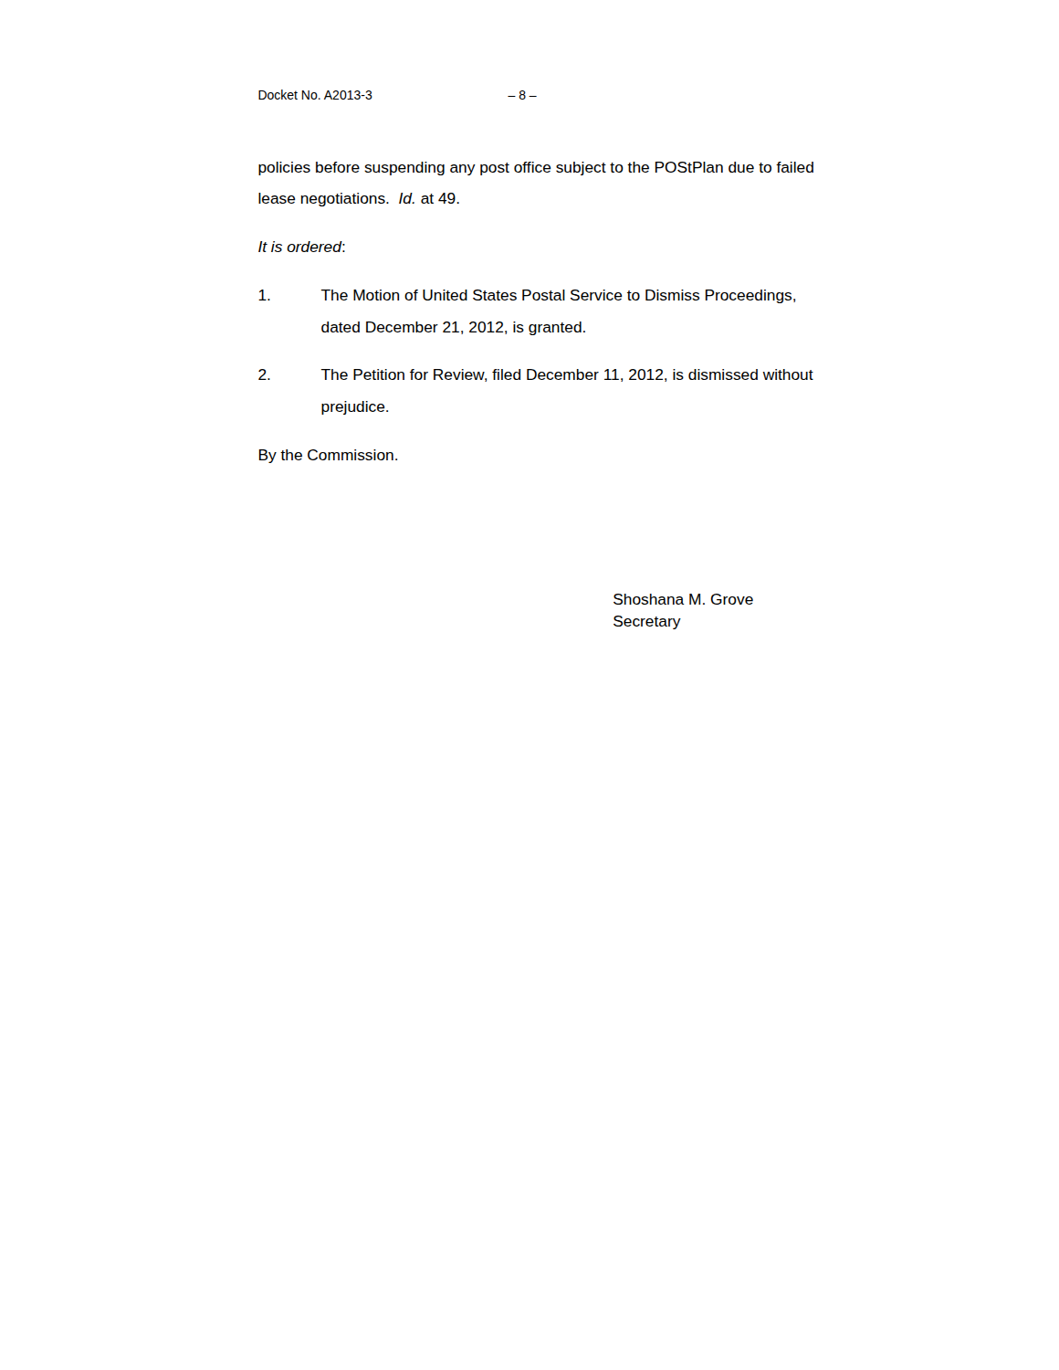Docket No. A2013-3 – 8 –
policies before suspending any post office subject to the POStPlan due to failed lease negotiations. Id. at 49.
It is ordered:
1. The Motion of United States Postal Service to Dismiss Proceedings, dated December 21, 2012, is granted.
2. The Petition for Review, filed December 11, 2012, is dismissed without prejudice.
By the Commission.
Shoshana M. Grove
Secretary